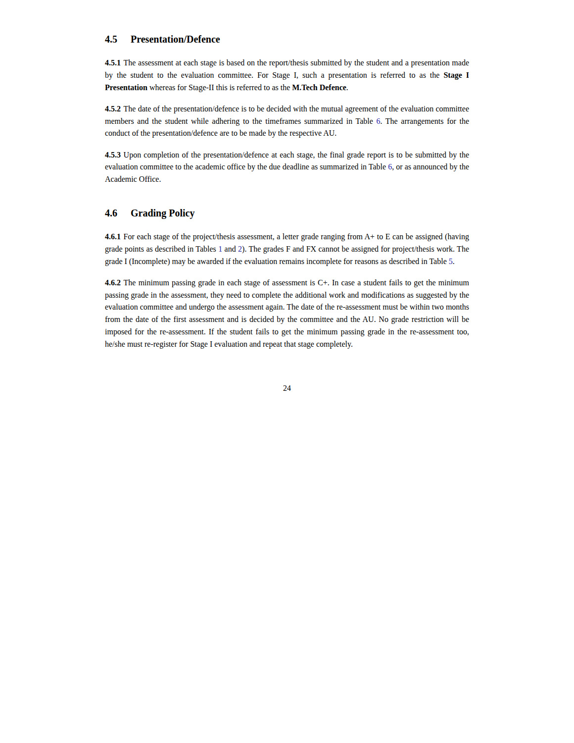4.5 Presentation/Defence
4.5.1 The assessment at each stage is based on the report/thesis submitted by the student and a presentation made by the student to the evaluation committee. For Stage I, such a presentation is referred to as the Stage I Presentation whereas for Stage-II this is referred to as the M.Tech Defence.
4.5.2 The date of the presentation/defence is to be decided with the mutual agreement of the evaluation committee members and the student while adhering to the timeframes summarized in Table 6. The arrangements for the conduct of the presentation/defence are to be made by the respective AU.
4.5.3 Upon completion of the presentation/defence at each stage, the final grade report is to be submitted by the evaluation committee to the academic office by the due deadline as summarized in Table 6, or as announced by the Academic Office.
4.6 Grading Policy
4.6.1 For each stage of the project/thesis assessment, a letter grade ranging from A+ to E can be assigned (having grade points as described in Tables 1 and 2). The grades F and FX cannot be assigned for project/thesis work. The grade I (Incomplete) may be awarded if the evaluation remains incomplete for reasons as described in Table 5.
4.6.2 The minimum passing grade in each stage of assessment is C+. In case a student fails to get the minimum passing grade in the assessment, they need to complete the additional work and modifications as suggested by the evaluation committee and undergo the assessment again. The date of the re-assessment must be within two months from the date of the first assessment and is decided by the committee and the AU. No grade restriction will be imposed for the re-assessment. If the student fails to get the minimum passing grade in the re-assessment too, he/she must re-register for Stage I evaluation and repeat that stage completely.
24